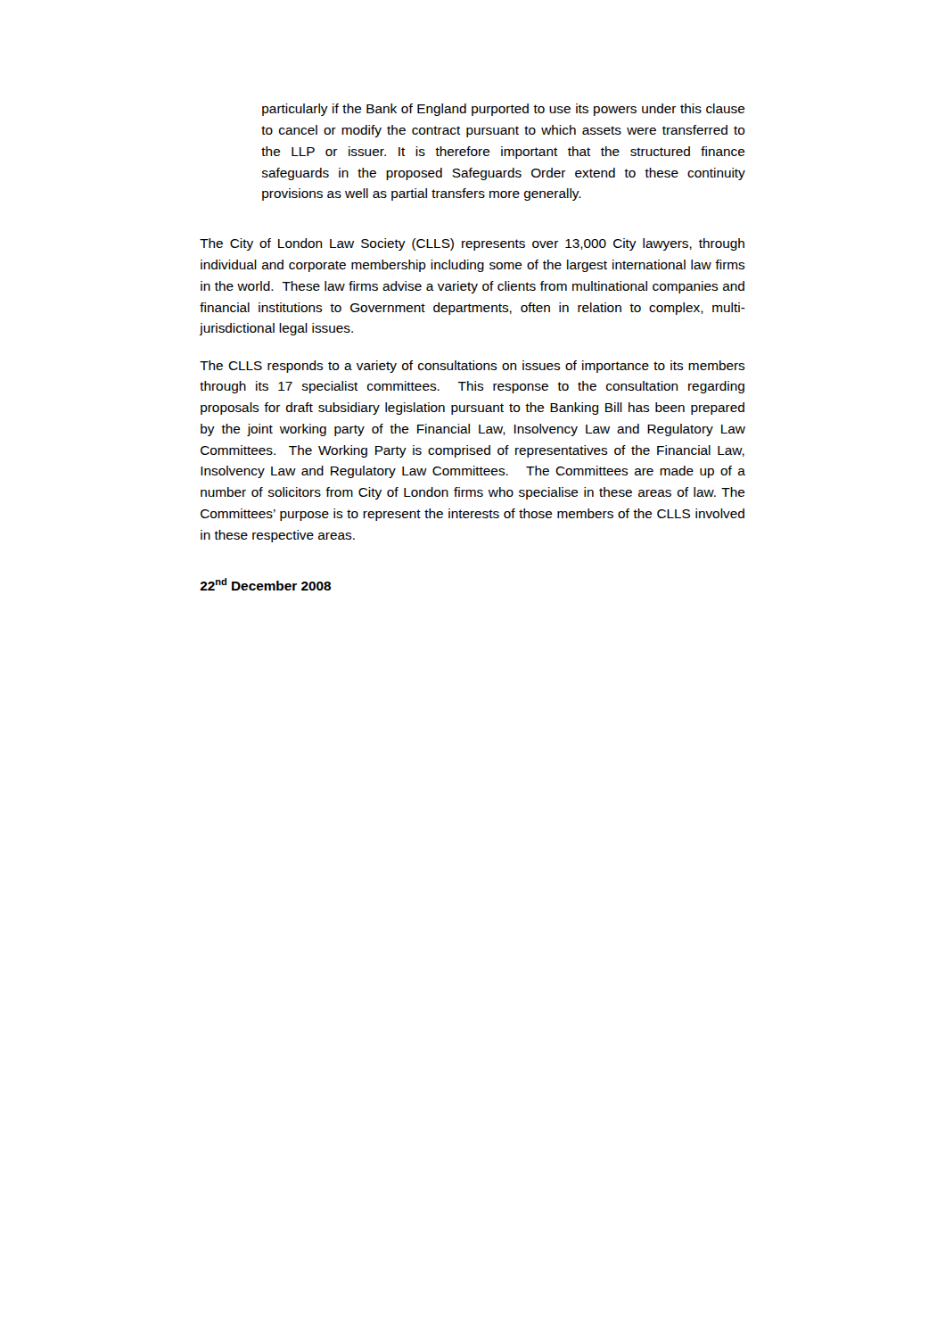particularly if the Bank of England purported to use its powers under this clause to cancel or modify the contract pursuant to which assets were transferred to the LLP or issuer. It is therefore important that the structured finance safeguards in the proposed Safeguards Order extend to these continuity provisions as well as partial transfers more generally.
The City of London Law Society (CLLS) represents over 13,000 City lawyers, through individual and corporate membership including some of the largest international law firms in the world. These law firms advise a variety of clients from multinational companies and financial institutions to Government departments, often in relation to complex, multi-jurisdictional legal issues.
The CLLS responds to a variety of consultations on issues of importance to its members through its 17 specialist committees. This response to the consultation regarding proposals for draft subsidiary legislation pursuant to the Banking Bill has been prepared by the joint working party of the Financial Law, Insolvency Law and Regulatory Law Committees. The Working Party is comprised of representatives of the Financial Law, Insolvency Law and Regulatory Law Committees. The Committees are made up of a number of solicitors from City of London firms who specialise in these areas of law. The Committees’ purpose is to represent the interests of those members of the CLLS involved in these respective areas.
22nd December 2008